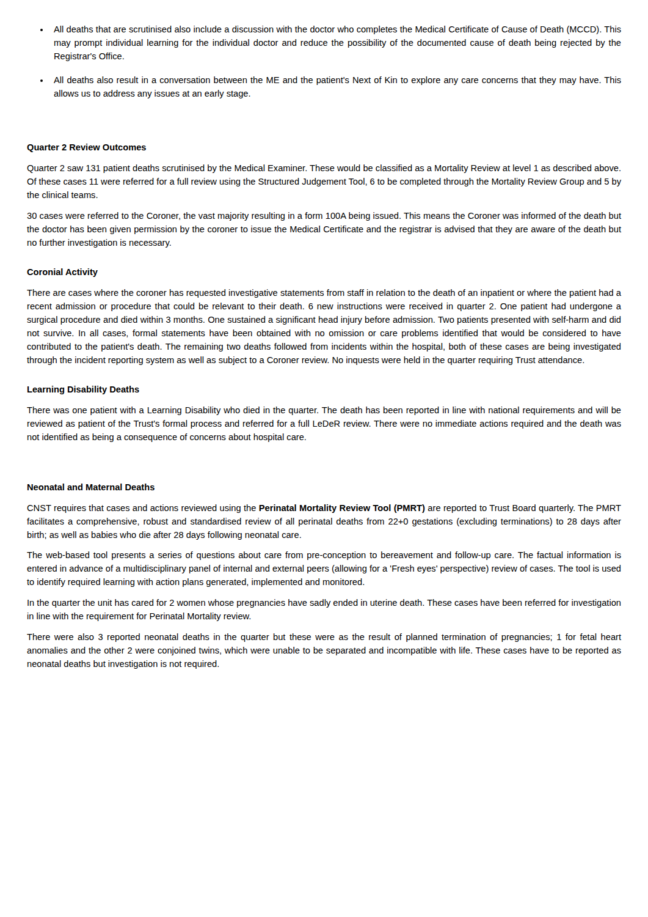All deaths that are scrutinised also include a discussion with the doctor who completes the Medical Certificate of Cause of Death (MCCD). This may prompt individual learning for the individual doctor and reduce the possibility of the documented cause of death being rejected by the Registrar's Office.
All deaths also result in a conversation between the ME and the patient's Next of Kin to explore any care concerns that they may have. This allows us to address any issues at an early stage.
Quarter 2 Review Outcomes
Quarter 2 saw 131 patient deaths scrutinised by the Medical Examiner. These would be classified as a Mortality Review at level 1 as described above. Of these cases 11 were referred for a full review using the Structured Judgement Tool, 6 to be completed through the Mortality Review Group and 5 by the clinical teams.
30 cases were referred to the Coroner, the vast majority resulting in a form 100A being issued. This means the Coroner was informed of the death but the doctor has been given permission by the coroner to issue the Medical Certificate and the registrar is advised that they are aware of the death but no further investigation is necessary.
Coronial Activity
There are cases where the coroner has requested investigative statements from staff in relation to the death of an inpatient or where the patient had a recent admission or procedure that could be relevant to their death. 6 new instructions were received in quarter 2. One patient had undergone a surgical procedure and died within 3 months. One sustained a significant head injury before admission. Two patients presented with self-harm and did not survive. In all cases, formal statements have been obtained with no omission or care problems identified that would be considered to have contributed to the patient's death. The remaining two deaths followed from incidents within the hospital, both of these cases are being investigated through the incident reporting system as well as subject to a Coroner review. No inquests were held in the quarter requiring Trust attendance.
Learning Disability Deaths
There was one patient with a Learning Disability who died in the quarter. The death has been reported in line with national requirements and will be reviewed as patient of the Trust's formal process and referred for a full LeDeR review. There were no immediate actions required and the death was not identified as being a consequence of concerns about hospital care.
Neonatal and Maternal Deaths
CNST requires that cases and actions reviewed using the Perinatal Mortality Review Tool (PMRT) are reported to Trust Board quarterly. The PMRT facilitates a comprehensive, robust and standardised review of all perinatal deaths from 22+0 gestations (excluding terminations) to 28 days after birth; as well as babies who die after 28 days following neonatal care.
The web-based tool presents a series of questions about care from pre-conception to bereavement and follow-up care. The factual information is entered in advance of a multidisciplinary panel of internal and external peers (allowing for a 'Fresh eyes' perspective) review of cases. The tool is used to identify required learning with action plans generated, implemented and monitored.
In the quarter the unit has cared for 2 women whose pregnancies have sadly ended in uterine death. These cases have been referred for investigation in line with the requirement for Perinatal Mortality review.
There were also 3 reported neonatal deaths in the quarter but these were as the result of planned termination of pregnancies; 1 for fetal heart anomalies and the other 2 were conjoined twins, which were unable to be separated and incompatible with life. These cases have to be reported as neonatal deaths but investigation is not required.